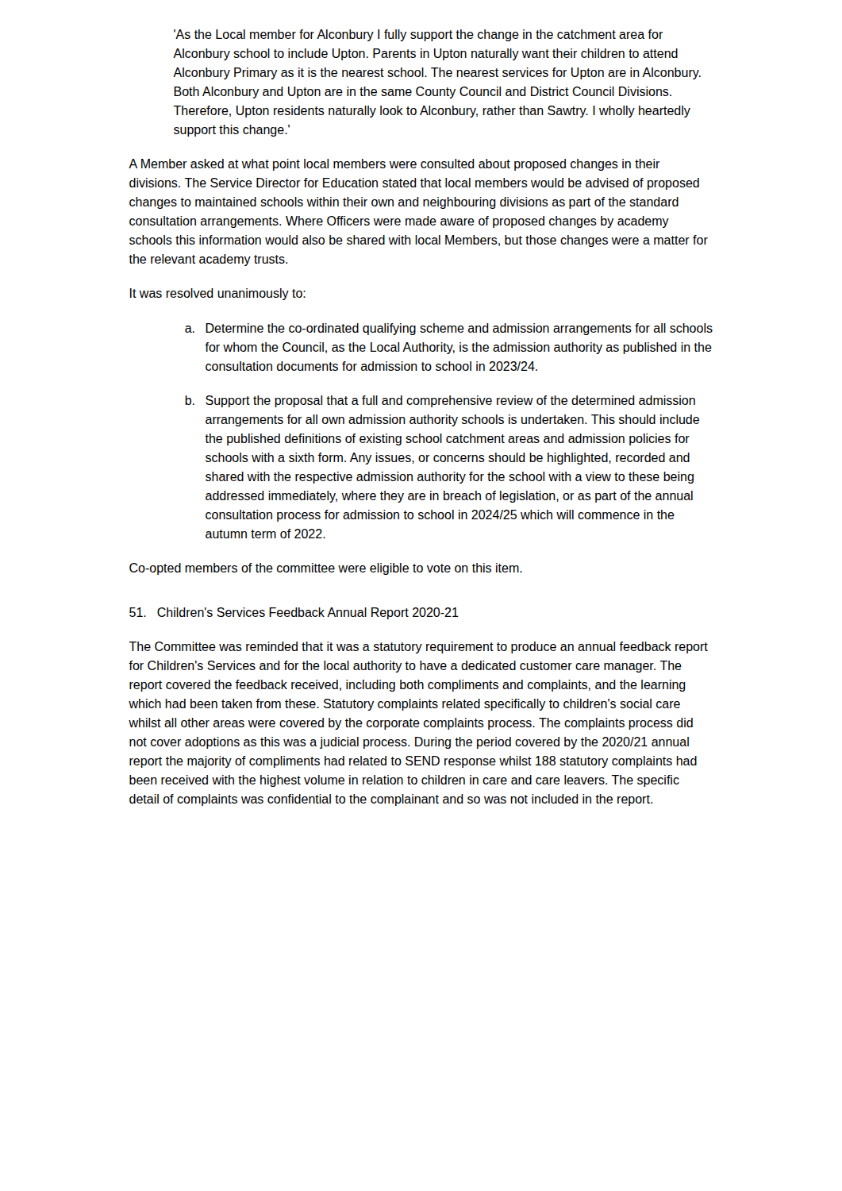'As the Local member for Alconbury I fully support the change in the catchment area for Alconbury school to include Upton. Parents in Upton naturally want their children to attend Alconbury Primary as it is the nearest school. The nearest services for Upton are in Alconbury. Both Alconbury and Upton are in the same County Council and District Council Divisions. Therefore, Upton residents naturally look to Alconbury, rather than Sawtry. I wholly heartedly support this change.'
A Member asked at what point local members were consulted about proposed changes in their divisions. The Service Director for Education stated that local members would be advised of proposed changes to maintained schools within their own and neighbouring divisions as part of the standard consultation arrangements. Where Officers were made aware of proposed changes by academy schools this information would also be shared with local Members, but those changes were a matter for the relevant academy trusts.
It was resolved unanimously to:
Determine the co-ordinated qualifying scheme and admission arrangements for all schools for whom the Council, as the Local Authority, is the admission authority as published in the consultation documents for admission to school in 2023/24.
Support the proposal that a full and comprehensive review of the determined admission arrangements for all own admission authority schools is undertaken. This should include the published definitions of existing school catchment areas and admission policies for schools with a sixth form. Any issues, or concerns should be highlighted, recorded and shared with the respective admission authority for the school with a view to these being addressed immediately, where they are in breach of legislation, or as part of the annual consultation process for admission to school in 2024/25 which will commence in the autumn term of 2022.
Co-opted members of the committee were eligible to vote on this item.
51. Children's Services Feedback Annual Report 2020-21
The Committee was reminded that it was a statutory requirement to produce an annual feedback report for Children's Services and for the local authority to have a dedicated customer care manager. The report covered the feedback received, including both compliments and complaints, and the learning which had been taken from these. Statutory complaints related specifically to children's social care whilst all other areas were covered by the corporate complaints process. The complaints process did not cover adoptions as this was a judicial process. During the period covered by the 2020/21 annual report the majority of compliments had related to SEND response whilst 188 statutory complaints had been received with the highest volume in relation to children in care and care leavers. The specific detail of complaints was confidential to the complainant and so was not included in the report.